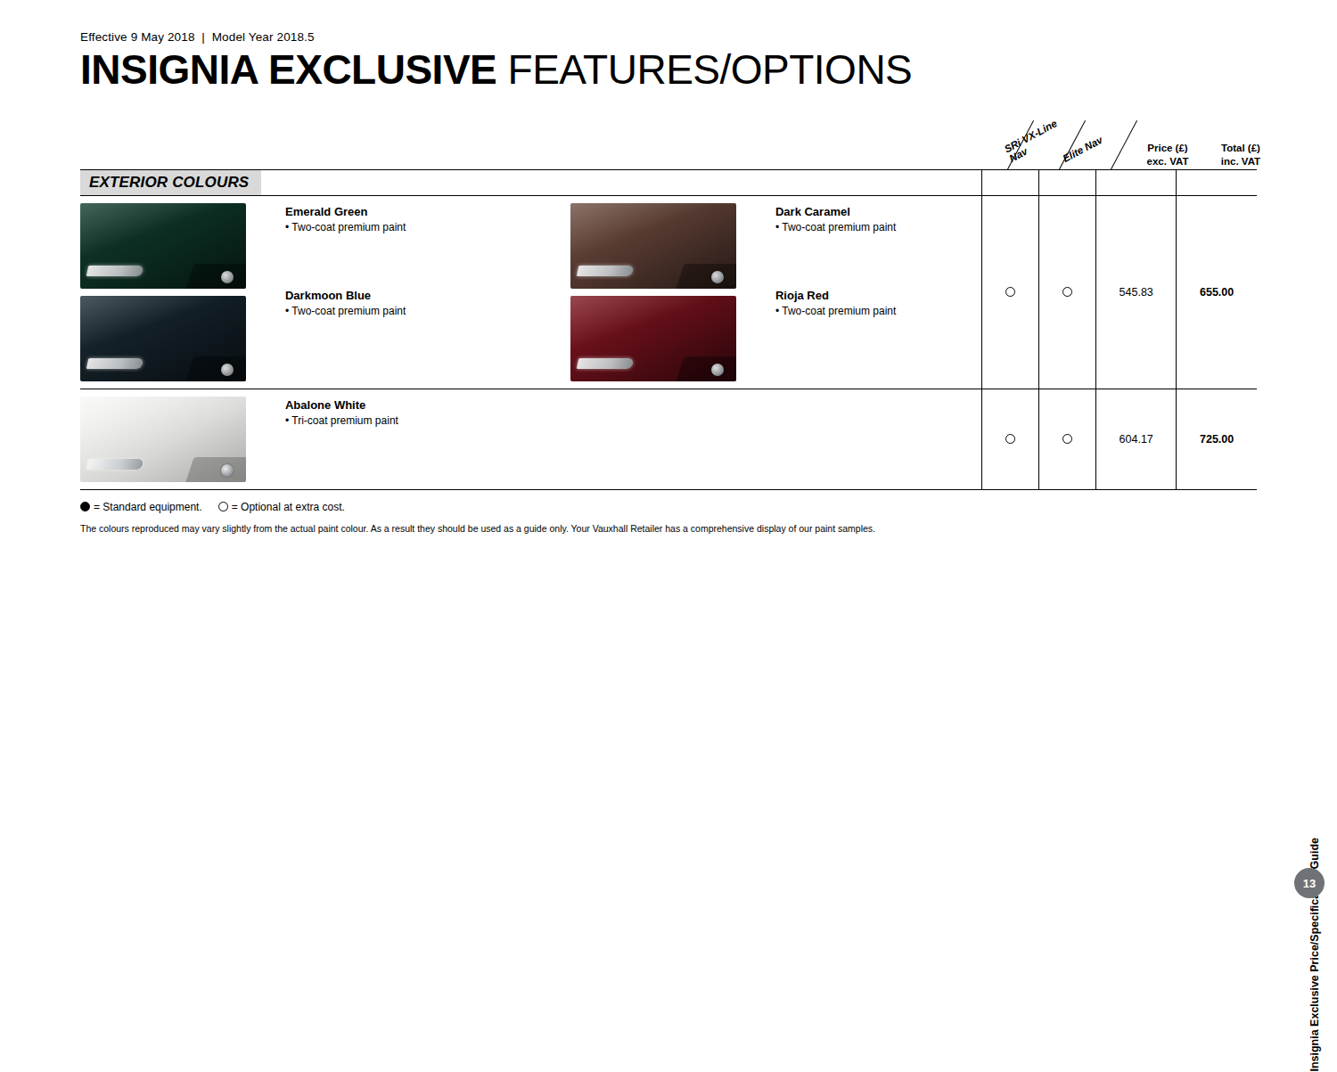Effective 9 May 2018 | Model Year 2018.5
INSIGNIA EXCLUSIVE FEATURES/OPTIONS
SRi VX-Line
Nav Elite Nav Price (£)
exc. VAT Total (£)
inc. VAT
| EXTERIOR COLOURS | | | | |
| | Emerald Green • Two-coat premium paint Darkmoon Blue • Two-coat premium paint | | Dark Caramel • Two-coat premium paint Rioja Red • Two-coat premium paint | | | 545.83 | 655.00 |
| | Abalone White • Tri-coat premium paint | | | | | 604.17 | 725.00 |
= Standard equipment. = Optional at extra cost.
The colours reproduced may vary slightly from the actual paint colour. As a result they should be used as a guide only. Your Vauxhall Retailer has a comprehensive display of our paint samples.
Insignia Exclusive Price/Specification Guide
13